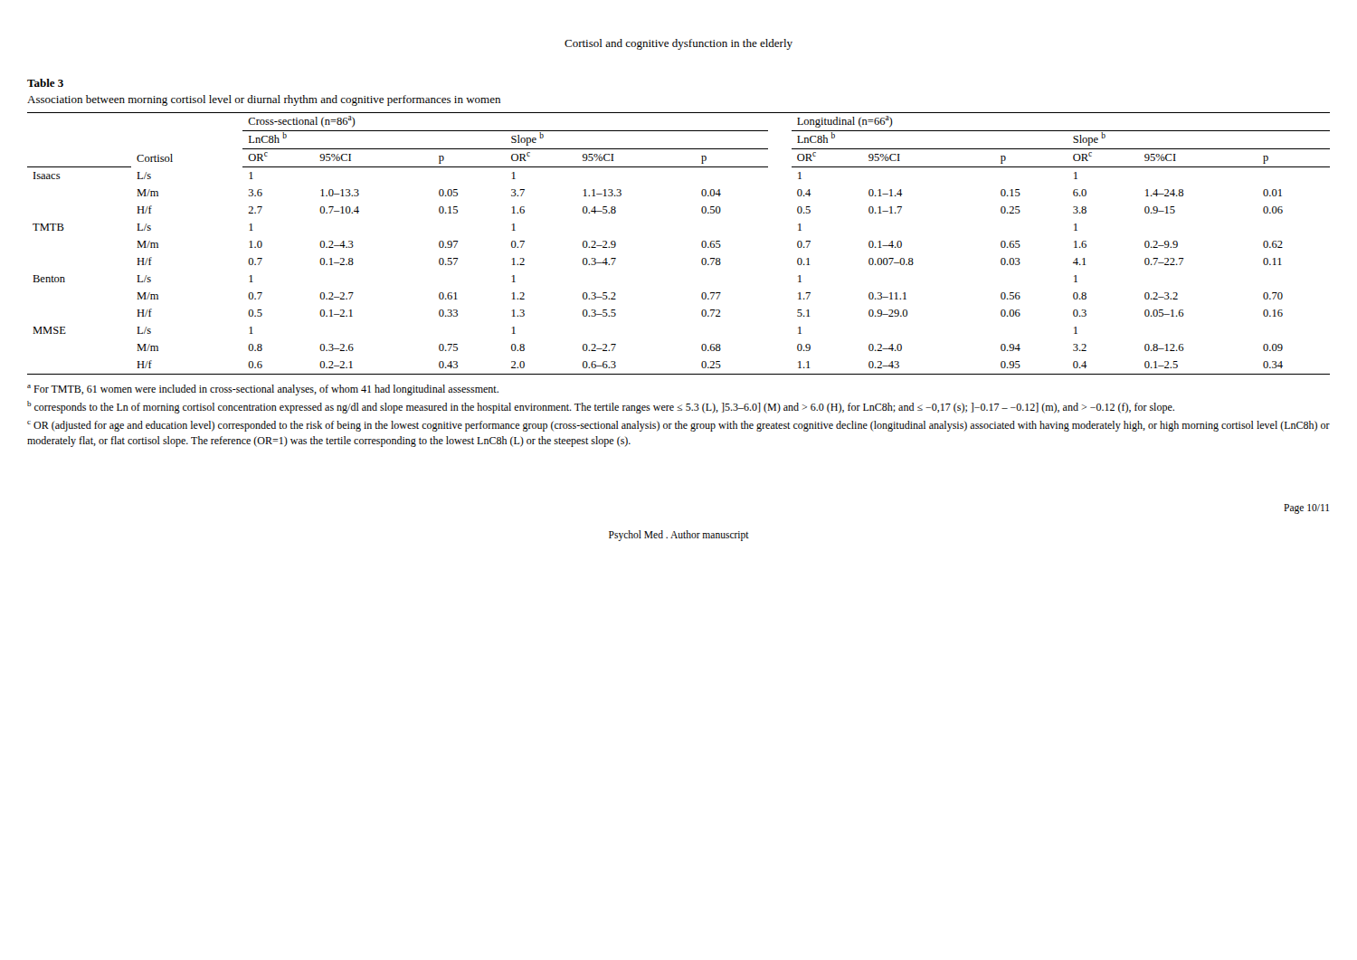Cortisol and cognitive dysfunction in the elderly
Table 3
Association between morning cortisol level or diurnal rhythm and cognitive performances in women
| | Cross-sectional (n=86 a ) | | Longitudinal (n=66 a ) |
| --- | --- | --- | --- |
| | Cortisol | LnC8h b | Slope b | | LnC8h b | Slope b |
| | OR c | 95%CI | p | OR c | 95%CI | p | | OR c | 95%CI | p | OR c | 95%CI | p |
| Isaacs | L/s | 1 | | | 1 | | | | 1 | | | 1 | | |
| | M/m | 3.6 | 1.0–13.3 | 0.05 | 3.7 | 1.1–13.3 | 0.04 | | 0.4 | 0.1–1.4 | 0.15 | 6.0 | 1.4–24.8 | 0.01 |
| | H/f | 2.7 | 0.7–10.4 | 0.15 | 1.6 | 0.4–5.8 | 0.50 | | 0.5 | 0.1–1.7 | 0.25 | 3.8 | 0.9–15 | 0.06 |
| TMTB | L/s | 1 | | | 1 | | | | 1 | | | 1 | | |
| | M/m | 1.0 | 0.2–4.3 | 0.97 | 0.7 | 0.2–2.9 | 0.65 | | 0.7 | 0.1–4.0 | 0.65 | 1.6 | 0.2–9.9 | 0.62 |
| | H/f | 0.7 | 0.1–2.8 | 0.57 | 1.2 | 0.3–4.7 | 0.78 | | 0.1 | 0.007–0.8 | 0.03 | 4.1 | 0.7–22.7 | 0.11 |
| Benton | L/s | 1 | | | 1 | | | | 1 | | | 1 | | |
| | M/m | 0.7 | 0.2–2.7 | 0.61 | 1.2 | 0.3–5.2 | 0.77 | | 1.7 | 0.3–11.1 | 0.56 | 0.8 | 0.2–3.2 | 0.70 |
| | H/f | 0.5 | 0.1–2.1 | 0.33 | 1.3 | 0.3–5.5 | 0.72 | | 5.1 | 0.9–29.0 | 0.06 | 0.3 | 0.05–1.6 | 0.16 |
| MMSE | L/s | 1 | | | 1 | | | | 1 | | | 1 | | |
| | M/m | 0.8 | 0.3–2.6 | 0.75 | 0.8 | 0.2–2.7 | 0.68 | | 0.9 | 0.2–4.0 | 0.94 | 3.2 | 0.8–12.6 | 0.09 |
| | H/f | 0.6 | 0.2–2.1 | 0.43 | 2.0 | 0.6–6.3 | 0.25 | | 1.1 | 0.2–43 | 0.95 | 0.4 | 0.1–2.5 | 0.34 |
a For TMTB, 61 women were included in cross-sectional analyses, of whom 41 had longitudinal assessment.
b corresponds to the Ln of morning cortisol concentration expressed as ng/dl and slope measured in the hospital environment. The tertile ranges were ≤ 5.3 (L), ]5.3–6.0] (M) and > 6.0 (H), for LnC8h; and ≤ −0,17 (s); ]−0.17 – −0.12] (m), and > −0.12 (f), for slope.
c OR (adjusted for age and education level) corresponded to the risk of being in the lowest cognitive performance group (cross-sectional analysis) or the group with the greatest cognitive decline (longitudinal analysis) associated with having moderately high, or high morning cortisol level (LnC8h) or moderately flat, or flat cortisol slope. The reference (OR=1) was the tertile corresponding to the lowest LnC8h (L) or the steepest slope (s).
Page 10/11
Psychol Med . Author manuscript